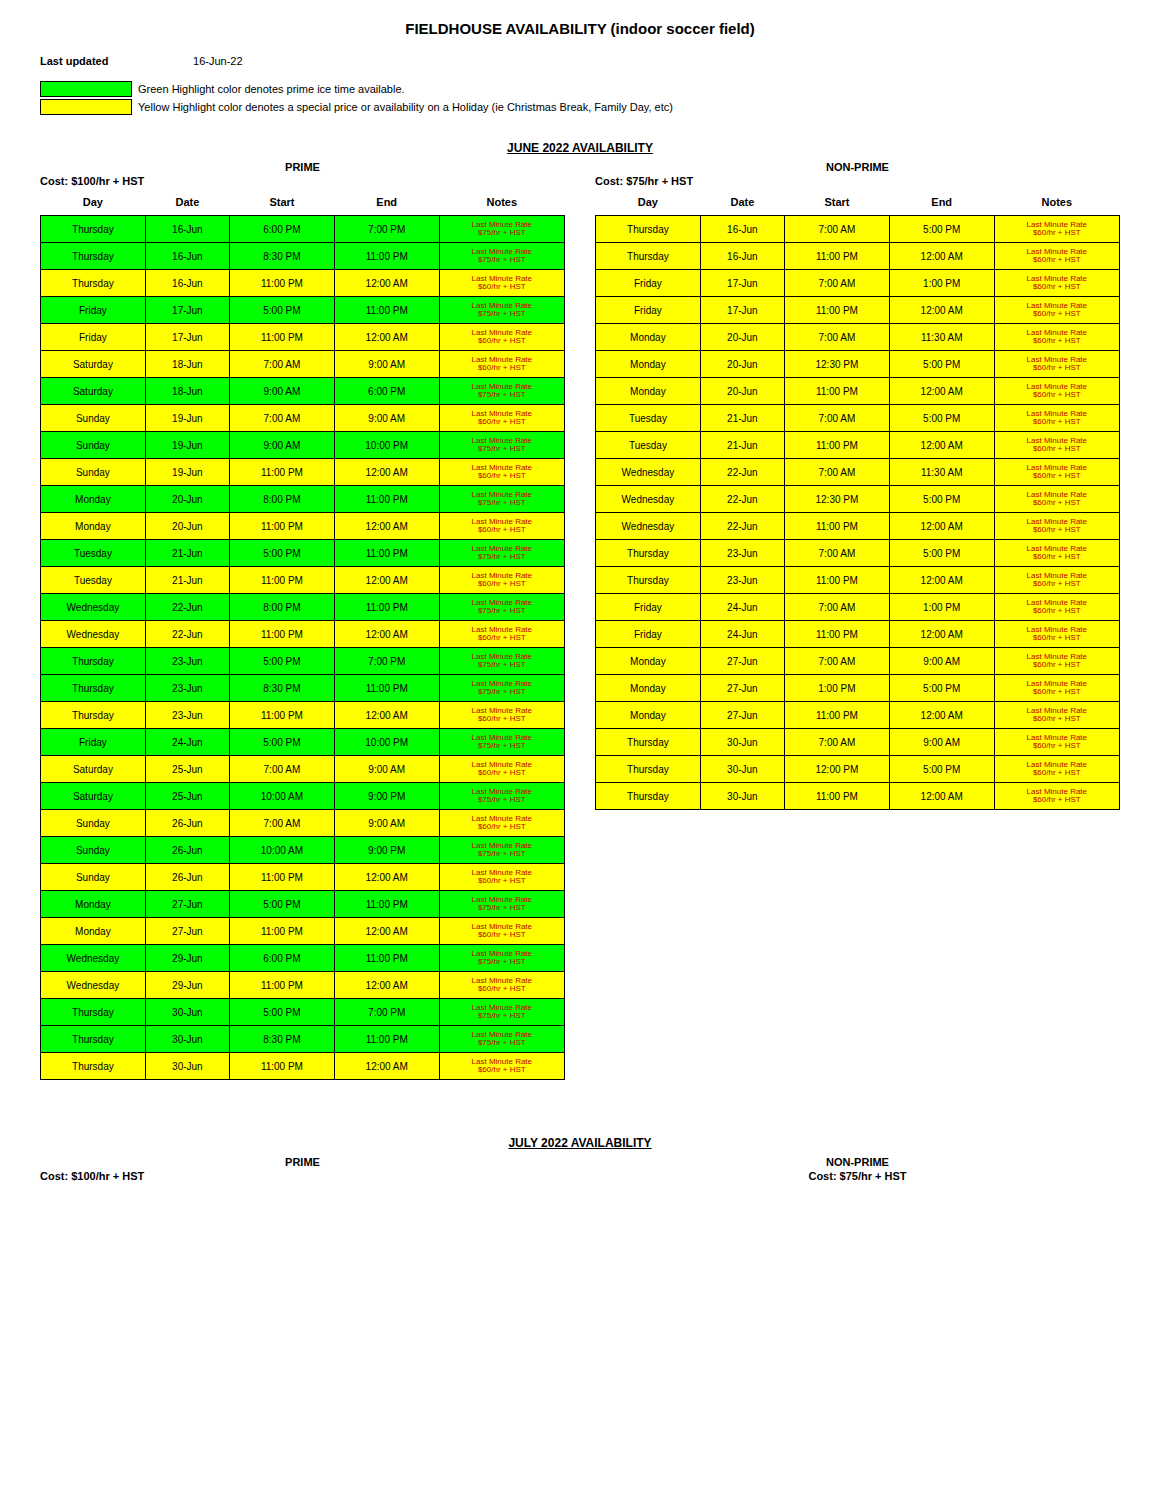FIELDHOUSE AVAILABILITY (indoor soccer field)
Last updated 16-Jun-22
Green Highlight color denotes prime ice time available.
Yellow Highlight color denotes a special price or availability on a Holiday (ie Christmas Break, Family Day, etc)
JUNE 2022 AVAILABILITY
PRIME
Cost: $100/hr + HST
| Day | Date | Start | End | Notes |
| --- | --- | --- | --- | --- |
| Thursday | 16-Jun | 6:00 PM | 7:00 PM | Last Minute Rate $75/hr + HST |
| Thursday | 16-Jun | 8:30 PM | 11:00 PM | Last Minute Rate $75/hr + HST |
| Thursday | 16-Jun | 11:00 PM | 12:00 AM | Last Minute Rate $60/hr + HST |
| Friday | 17-Jun | 5:00 PM | 11:00 PM | Last Minute Rate $75/hr + HST |
| Friday | 17-Jun | 11:00 PM | 12:00 AM | Last Minute Rate $60/hr + HST |
| Saturday | 18-Jun | 7:00 AM | 9:00 AM | Last Minute Rate $60/hr + HST |
| Saturday | 18-Jun | 9:00 AM | 6:00 PM | Last Minute Rate $75/hr + HST |
| Sunday | 19-Jun | 7:00 AM | 9:00 AM | Last Minute Rate $60/hr + HST |
| Sunday | 19-Jun | 9:00 AM | 10:00 PM | Last Minute Rate $75/hr + HST |
| Sunday | 19-Jun | 11:00 PM | 12:00 AM | Last Minute Rate $60/hr + HST |
| Monday | 20-Jun | 8:00 PM | 11:00 PM | Last Minute Rate $75/hr + HST |
| Monday | 20-Jun | 11:00 PM | 12:00 AM | Last Minute Rate $60/hr + HST |
| Tuesday | 21-Jun | 5:00 PM | 11:00 PM | Last Minute Rate $75/hr + HST |
| Tuesday | 21-Jun | 11:00 PM | 12:00 AM | Last Minute Rate $60/hr + HST |
| Wednesday | 22-Jun | 8:00 PM | 11:00 PM | Last Minute Rate $75/hr + HST |
| Wednesday | 22-Jun | 11:00 PM | 12:00 AM | Last Minute Rate $60/hr + HST |
| Thursday | 23-Jun | 5:00 PM | 7:00 PM | Last Minute Rate $75/hr + HST |
| Thursday | 23-Jun | 8:30 PM | 11:00 PM | Last Minute Rate $75/hr + HST |
| Thursday | 23-Jun | 11:00 PM | 12:00 AM | Last Minute Rate $60/hr + HST |
| Friday | 24-Jun | 5:00 PM | 10:00 PM | Last Minute Rate $75/hr + HST |
| Saturday | 25-Jun | 7:00 AM | 9:00 AM | Last Minute Rate $60/hr + HST |
| Saturday | 25-Jun | 10:00 AM | 9:00 PM | Last Minute Rate $75/hr + HST |
| Sunday | 26-Jun | 7:00 AM | 9:00 AM | Last Minute Rate $60/hr + HST |
| Sunday | 26-Jun | 10:00 AM | 9:00 PM | Last Minute Rate $75/hr + HST |
| Sunday | 26-Jun | 11:00 PM | 12:00 AM | Last Minute Rate $60/hr + HST |
| Monday | 27-Jun | 5:00 PM | 11:00 PM | Last Minute Rate $75/hr + HST |
| Monday | 27-Jun | 11:00 PM | 12:00 AM | Last Minute Rate $60/hr + HST |
| Wednesday | 29-Jun | 6:00 PM | 11:00 PM | Last Minute Rate $75/hr + HST |
| Wednesday | 29-Jun | 11:00 PM | 12:00 AM | Last Minute Rate $60/hr + HST |
| Thursday | 30-Jun | 5:00 PM | 7:00 PM | Last Minute Rate $75/hr + HST |
| Thursday | 30-Jun | 8:30 PM | 11:00 PM | Last Minute Rate $75/hr + HST |
| Thursday | 30-Jun | 11:00 PM | 12:00 AM | Last Minute Rate $60/hr + HST |
NON-PRIME
Cost: $75/hr + HST
| Day | Date | Start | End | Notes |
| --- | --- | --- | --- | --- |
| Thursday | 16-Jun | 7:00 AM | 5:00 PM | Last Minute Rate $60/hr + HST |
| Thursday | 16-Jun | 11:00 PM | 12:00 AM | Last Minute Rate $60/hr + HST |
| Friday | 17-Jun | 7:00 AM | 1:00 PM | Last Minute Rate $60/hr + HST |
| Friday | 17-Jun | 11:00 PM | 12:00 AM | Last Minute Rate $60/hr + HST |
| Monday | 20-Jun | 7:00 AM | 11:30 AM | Last Minute Rate $60/hr + HST |
| Monday | 20-Jun | 12:30 PM | 5:00 PM | Last Minute Rate $60/hr + HST |
| Monday | 20-Jun | 11:00 PM | 12:00 AM | Last Minute Rate $60/hr + HST |
| Tuesday | 21-Jun | 7:00 AM | 5:00 PM | Last Minute Rate $60/hr + HST |
| Tuesday | 21-Jun | 11:00 PM | 12:00 AM | Last Minute Rate $60/hr + HST |
| Wednesday | 22-Jun | 7:00 AM | 11:30 AM | Last Minute Rate $60/hr + HST |
| Wednesday | 22-Jun | 12:30 PM | 5:00 PM | Last Minute Rate $60/hr + HST |
| Wednesday | 22-Jun | 11:00 PM | 12:00 AM | Last Minute Rate $60/hr + HST |
| Thursday | 23-Jun | 7:00 AM | 5:00 PM | Last Minute Rate $60/hr + HST |
| Thursday | 23-Jun | 11:00 PM | 12:00 AM | Last Minute Rate $60/hr + HST |
| Friday | 24-Jun | 7:00 AM | 1:00 PM | Last Minute Rate $60/hr + HST |
| Friday | 24-Jun | 11:00 PM | 12:00 AM | Last Minute Rate $60/hr + HST |
| Monday | 27-Jun | 7:00 AM | 9:00 AM | Last Minute Rate $60/hr + HST |
| Monday | 27-Jun | 1:00 PM | 5:00 PM | Last Minute Rate $60/hr + HST |
| Monday | 27-Jun | 11:00 PM | 12:00 AM | Last Minute Rate $60/hr + HST |
| Thursday | 30-Jun | 7:00 AM | 9:00 AM | Last Minute Rate $60/hr + HST |
| Thursday | 30-Jun | 12:00 PM | 5:00 PM | Last Minute Rate $60/hr + HST |
| Thursday | 30-Jun | 11:00 PM | 12:00 AM | Last Minute Rate $60/hr + HST |
JULY 2022 AVAILABILITY
PRIME
Cost: $100/hr + HST
NON-PRIME
Cost: $75/hr + HST